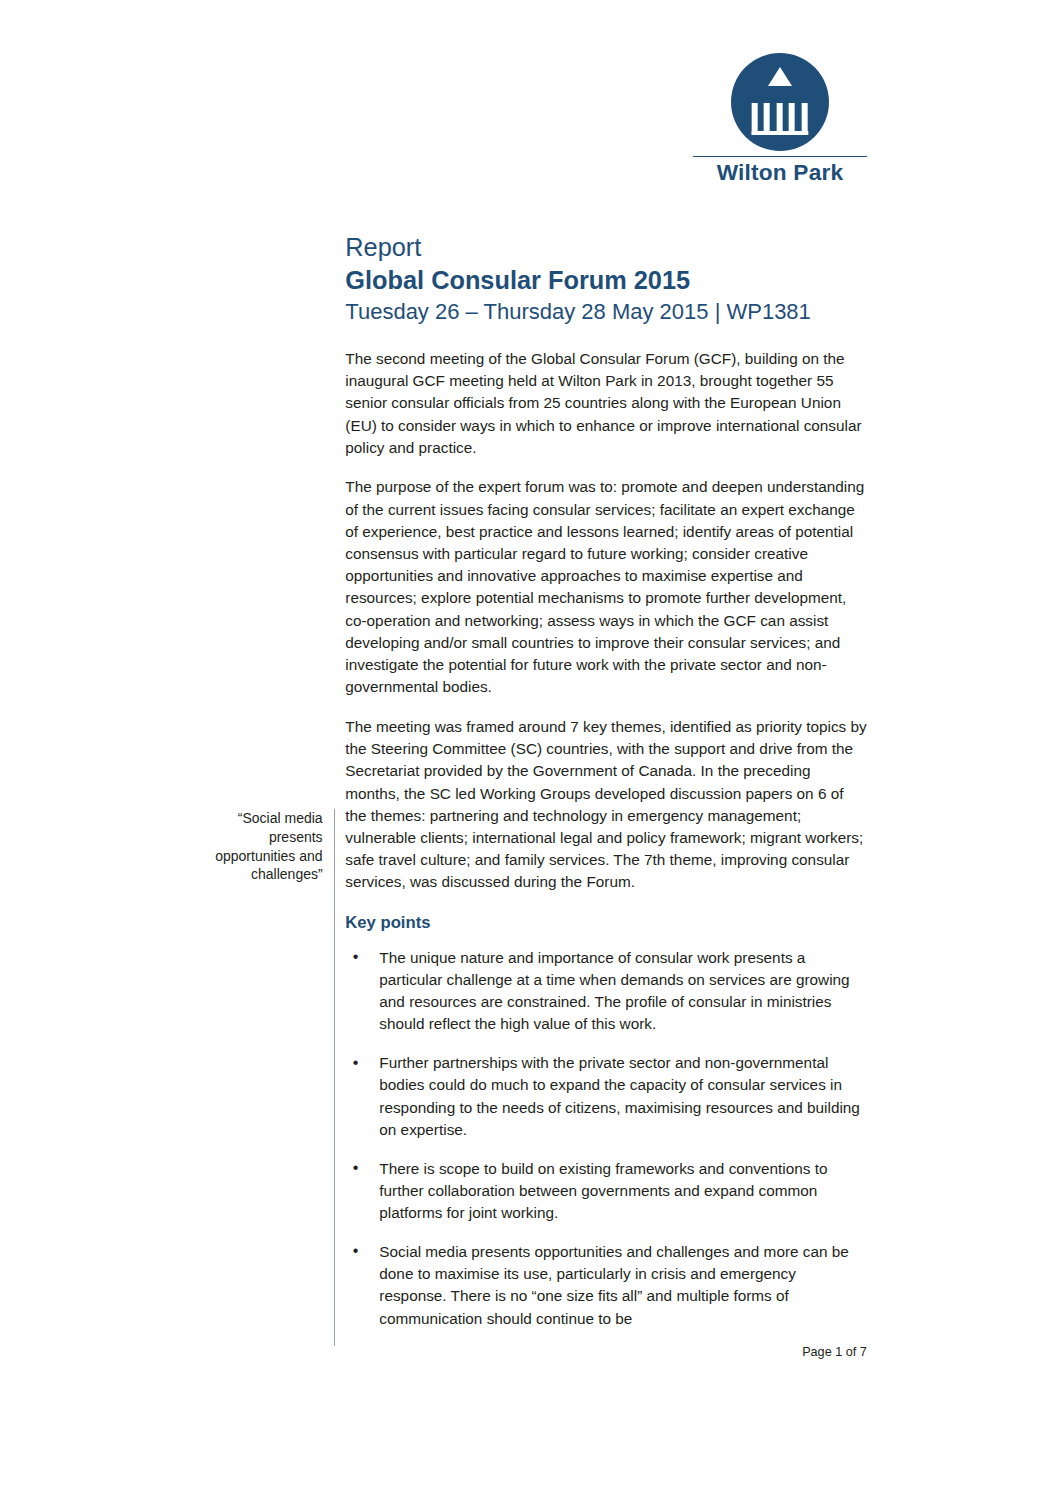Wilton Park
“Social media presents opportunities and challenges”
Report
Global Consular Forum 2015
Tuesday 26 – Thursday 28 May 2015 | WP1381
The second meeting of the Global Consular Forum (GCF), building on the inaugural GCF meeting held at Wilton Park in 2013, brought together 55 senior consular officials from 25 countries along with the European Union (EU) to consider ways in which to enhance or improve international consular policy and practice.
The purpose of the expert forum was to: promote and deepen understanding of the current issues facing consular services; facilitate an expert exchange of experience, best practice and lessons learned; identify areas of potential consensus with particular regard to future working; consider creative opportunities and innovative approaches to maximise expertise and resources; explore potential mechanisms to promote further development, co-operation and networking; assess ways in which the GCF can assist developing and/or small countries to improve their consular services; and investigate the potential for future work with the private sector and non-governmental bodies.
The meeting was framed around 7 key themes, identified as priority topics by the Steering Committee (SC) countries, with the support and drive from the Secretariat provided by the Government of Canada. In the preceding months, the SC led Working Groups developed discussion papers on 6 of the themes: partnering and technology in emergency management; vulnerable clients; international legal and policy framework; migrant workers; safe travel culture; and family services. The 7th theme, improving consular services, was discussed during the Forum.
Key points
The unique nature and importance of consular work presents a particular challenge at a time when demands on services are growing and resources are constrained. The profile of consular in ministries should reflect the high value of this work.
Further partnerships with the private sector and non-governmental bodies could do much to expand the capacity of consular services in responding to the needs of citizens, maximising resources and building on expertise.
There is scope to build on existing frameworks and conventions to further collaboration between governments and expand common platforms for joint working.
Social media presents opportunities and challenges and more can be done to maximise its use, particularly in crisis and emergency response. There is no “one size fits all” and multiple forms of communication should continue to be
Page 1 of 7